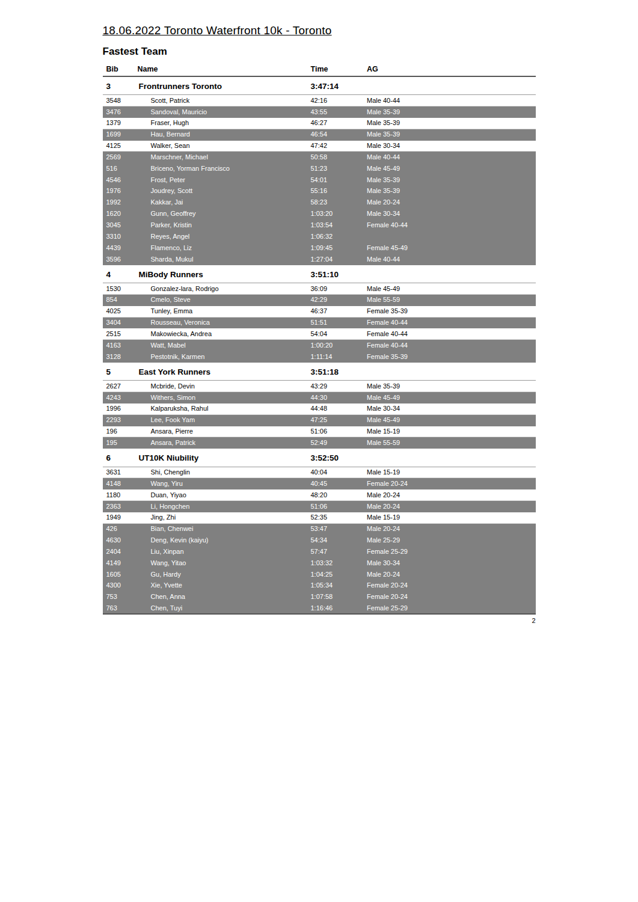18.06.2022 Toronto Waterfront 10k - Toronto
Fastest Team
| Bib | Name | | Time | AG |
| --- | --- | --- | --- | --- |
| 3 | Frontrunners Toronto | 3:47:14 | |
| 3548 | Scott, Patrick | 42:16 | Male 40-44 |
| 3476 | Sandoval, Mauricio | 43:55 | Male 35-39 |
| 1379 | Fraser, Hugh | 46:27 | Male 35-39 |
| 1699 | Hau, Bernard | 46:54 | Male 35-39 |
| 4125 | Walker, Sean | 47:42 | Male 30-34 |
| 2569 | Marschner, Michael | 50:58 | Male 40-44 |
| 516 | Briceno, Yorman Francisco | 51:23 | Male 45-49 |
| 4546 | Frost, Peter | 54:01 | Male 35-39 |
| 1976 | Joudrey, Scott | 55:16 | Male 35-39 |
| 1992 | Kakkar, Jai | 58:23 | Male 20-24 |
| 1620 | Gunn, Geoffrey | 1:03:20 | Male 30-34 |
| 3045 | Parker, Kristin | 1:03:54 | Female 40-44 |
| 3310 | Reyes, Angel | 1:06:32 | |
| 4439 | Flamenco, Liz | 1:09:45 | Female 45-49 |
| 3596 | Sharda, Mukul | 1:27:04 | Male 40-44 |
| 4 | MiBody Runners | 3:51:10 | |
| 1530 | Gonzalez-lara, Rodrigo | 36:09 | Male 45-49 |
| 854 | Cmelo, Steve | 42:29 | Male 55-59 |
| 4025 | Tunley, Emma | 46:37 | Female 35-39 |
| 3404 | Rousseau, Veronica | 51:51 | Female 40-44 |
| 2515 | Makowiecka, Andrea | 54:04 | Female 40-44 |
| 4163 | Watt, Mabel | 1:00:20 | Female 40-44 |
| 3128 | Pestotnik, Karmen | 1:11:14 | Female 35-39 |
| 5 | East York Runners | 3:51:18 | |
| 2627 | Mcbride, Devin | 43:29 | Male 35-39 |
| 4243 | Withers, Simon | 44:30 | Male 45-49 |
| 1996 | Kalparuksha, Rahul | 44:48 | Male 30-34 |
| 2293 | Lee, Fook Yam | 47:25 | Male 45-49 |
| 196 | Ansara, Pierre | 51:06 | Male 15-19 |
| 195 | Ansara, Patrick | 52:49 | Male 55-59 |
| 6 | UT10K Niubility | 3:52:50 | |
| 3631 | Shi, Chenglin | 40:04 | Male 15-19 |
| 4148 | Wang, Yiru | 40:45 | Female 20-24 |
| 1180 | Duan, Yiyao | 48:20 | Male 20-24 |
| 2363 | Li, Hongchen | 51:06 | Male 20-24 |
| 1949 | Jing, Zhi | 52:35 | Male 15-19 |
| 426 | Bian, Chenwei | 53:47 | Male 20-24 |
| 4630 | Deng, Kevin (kaiyu) | 54:34 | Male 25-29 |
| 2404 | Liu, Xinpan | 57:47 | Female 25-29 |
| 4149 | Wang, Yitao | 1:03:32 | Male 30-34 |
| 1605 | Gu, Hardy | 1:04:25 | Male 20-24 |
| 4300 | Xie, Yvette | 1:05:34 | Female 20-24 |
| 753 | Chen, Anna | 1:07:58 | Female 20-24 |
| 763 | Chen, Tuyi | 1:16:46 | Female 25-29 |
2